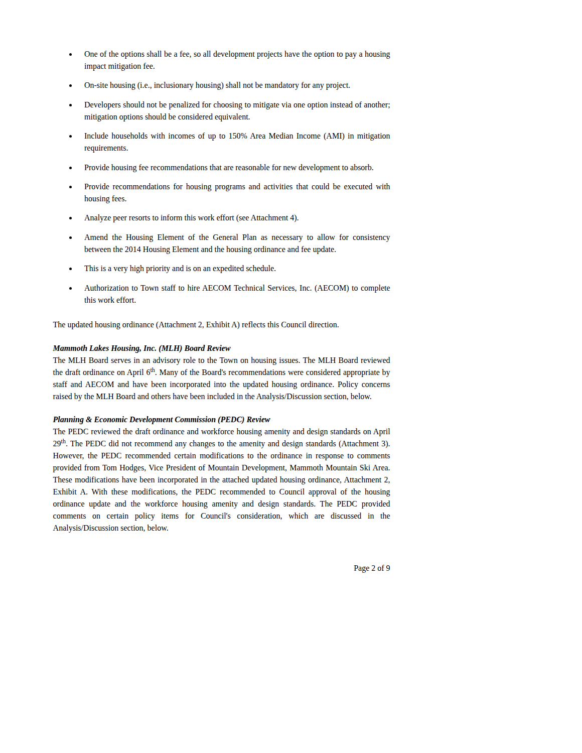One of the options shall be a fee, so all development projects have the option to pay a housing impact mitigation fee.
On-site housing (i.e., inclusionary housing) shall not be mandatory for any project.
Developers should not be penalized for choosing to mitigate via one option instead of another; mitigation options should be considered equivalent.
Include households with incomes of up to 150% Area Median Income (AMI) in mitigation requirements.
Provide housing fee recommendations that are reasonable for new development to absorb.
Provide recommendations for housing programs and activities that could be executed with housing fees.
Analyze peer resorts to inform this work effort (see Attachment 4).
Amend the Housing Element of the General Plan as necessary to allow for consistency between the 2014 Housing Element and the housing ordinance and fee update.
This is a very high priority and is on an expedited schedule.
Authorization to Town staff to hire AECOM Technical Services, Inc. (AECOM) to complete this work effort.
The updated housing ordinance (Attachment 2, Exhibit A) reflects this Council direction.
Mammoth Lakes Housing, Inc. (MLH) Board Review
The MLH Board serves in an advisory role to the Town on housing issues. The MLH Board reviewed the draft ordinance on April 6th. Many of the Board's recommendations were considered appropriate by staff and AECOM and have been incorporated into the updated housing ordinance. Policy concerns raised by the MLH Board and others have been included in the Analysis/Discussion section, below.
Planning & Economic Development Commission (PEDC) Review
The PEDC reviewed the draft ordinance and workforce housing amenity and design standards on April 29th. The PEDC did not recommend any changes to the amenity and design standards (Attachment 3). However, the PEDC recommended certain modifications to the ordinance in response to comments provided from Tom Hodges, Vice President of Mountain Development, Mammoth Mountain Ski Area. These modifications have been incorporated in the attached updated housing ordinance, Attachment 2, Exhibit A. With these modifications, the PEDC recommended to Council approval of the housing ordinance update and the workforce housing amenity and design standards. The PEDC provided comments on certain policy items for Council's consideration, which are discussed in the Analysis/Discussion section, below.
Page 2 of 9